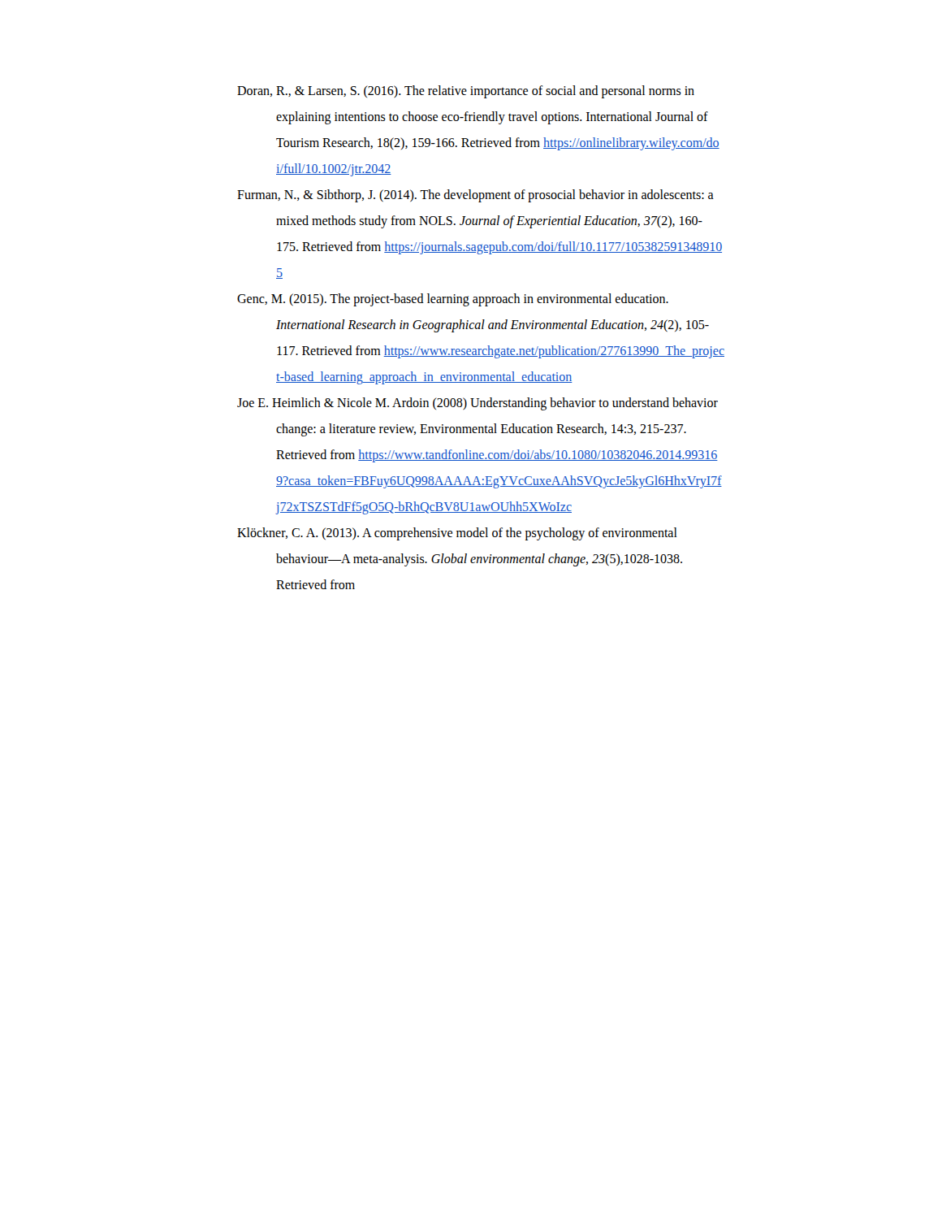Doran, R., & Larsen, S. (2016). The relative importance of social and personal norms in explaining intentions to choose eco‑friendly travel options. International Journal of Tourism Research, 18(2), 159-166. Retrieved from https://onlinelibrary.wiley.com/doi/full/10.1002/jtr.2042
Furman, N., & Sibthorp, J. (2014). The development of prosocial behavior in adolescents: a mixed methods study from NOLS. Journal of Experiential Education, 37(2), 160-175. Retrieved from https://journals.sagepub.com/doi/full/10.1177/1053825913489105
Genc, M. (2015). The project-based learning approach in environmental education. International Research in Geographical and Environmental Education, 24(2), 105-117. Retrieved from https://www.researchgate.net/publication/277613990_The_project-based_learning_approach_in_environmental_education
Joe E. Heimlich & Nicole M. Ardoin (2008) Understanding behavior to understand behavior change: a literature review, Environmental Education Research, 14:3, 215-237. Retrieved from https://www.tandfonline.com/doi/abs/10.1080/10382046.2014.993169?casa_token=FBFuy6UQ998AAAAA:EgYVcCuxeAAhSVQycJe5kyGl6HhxVryI7fj72xTSZSTdFf5gO5Q-bRhQcBV8U1awOUhh5XWoIzc
Klöckner, C. A. (2013). A comprehensive model of the psychology of environmental behaviour—A meta-analysis. Global environmental change, 23(5),1028-1038. Retrieved from